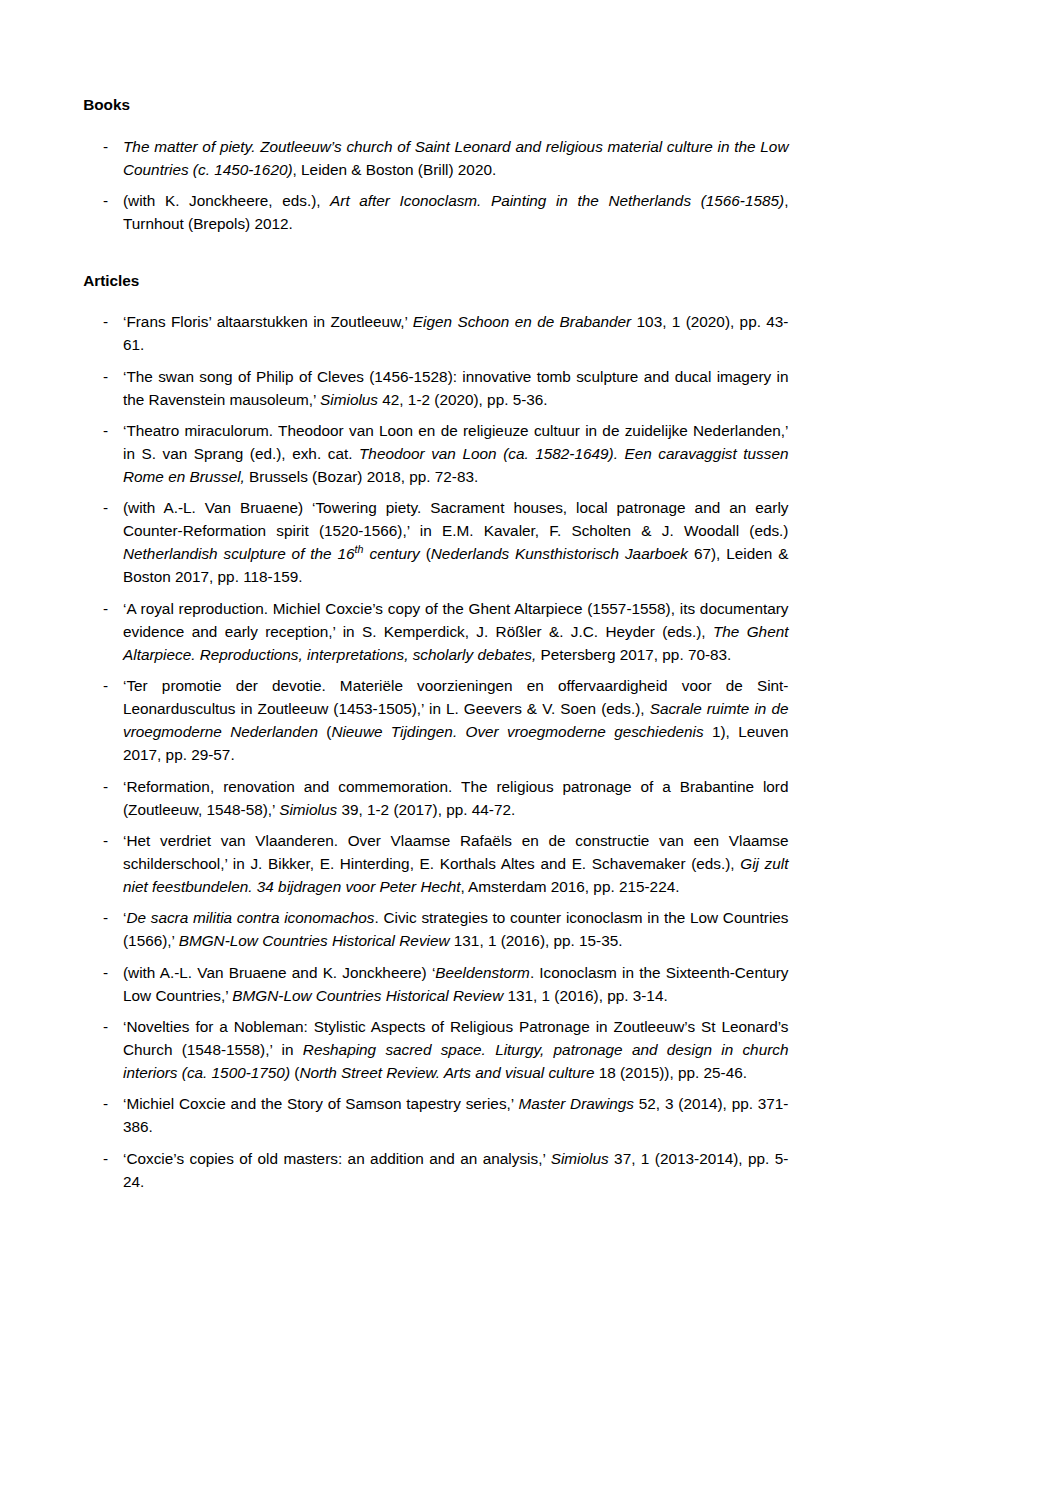Books
The matter of piety. Zoutleeuw’s church of Saint Leonard and religious material culture in the Low Countries (c. 1450-1620), Leiden & Boston (Brill) 2020.
(with K. Jonckheere, eds.), Art after Iconoclasm. Painting in the Netherlands (1566-1585), Turnhout (Brepols) 2012.
Articles
‘Frans Floris’ altaarstukken in Zoutleeuw,’ Eigen Schoon en de Brabander 103, 1 (2020), pp. 43-61.
‘The swan song of Philip of Cleves (1456-1528): innovative tomb sculpture and ducal imagery in the Ravenstein mausoleum,’ Simiolus 42, 1-2 (2020), pp. 5-36.
‘Theatro miraculorum. Theodoor van Loon en de religieuze cultuur in de zuidelijke Nederlanden,’ in S. van Sprang (ed.), exh. cat. Theodoor van Loon (ca. 1582-1649). Een caravaggist tussen Rome en Brussel, Brussels (Bozar) 2018, pp. 72-83.
(with A.-L. Van Bruaene) ‘Towering piety. Sacrament houses, local patronage and an early Counter-Reformation spirit (1520-1566),’ in E.M. Kavaler, F. Scholten & J. Woodall (eds.) Netherlandish sculpture of the 16th century (Nederlands Kunsthistorisch Jaarboek 67), Leiden & Boston 2017, pp. 118-159.
‘A royal reproduction. Michiel Coxcie’s copy of the Ghent Altarpiece (1557-1558), its documentary evidence and early reception,’ in S. Kemperdick, J. Rößler &. J.C. Heyder (eds.), The Ghent Altarpiece. Reproductions, interpretations, scholarly debates, Petersberg 2017, pp. 70-83.
‘Ter promotie der devotie. Materiële voorzieningen en offervaardigheid voor de Sint-Leonarduscultus in Zoutleeuw (1453-1505),’ in L. Geevers & V. Soen (eds.), Sacrale ruimte in de vroegmoderne Nederlanden (Nieuwe Tijdingen. Over vroegmoderne geschiedenis 1), Leuven 2017, pp. 29-57.
‘Reformation, renovation and commemoration. The religious patronage of a Brabantine lord (Zoutleeuw, 1548-58),’ Simiolus 39, 1-2 (2017), pp. 44-72.
‘Het verdriet van Vlaanderen. Over Vlaamse Rafaëls en de constructie van een Vlaamse schilderschool,’ in J. Bikker, E. Hinterding, E. Korthals Altes and E. Schavemaker (eds.), Gij zult niet feestbundelen. 34 bijdragen voor Peter Hecht, Amsterdam 2016, pp. 215-224.
‘De sacra militia contra iconomachos. Civic strategies to counter iconoclasm in the Low Countries (1566),’ BMGN-Low Countries Historical Review 131, 1 (2016), pp. 15-35.
(with A.-L. Van Bruaene and K. Jonckheere) ‘Beeldenstorm. Iconoclasm in the Sixteenth-Century Low Countries,’ BMGN-Low Countries Historical Review 131, 1 (2016), pp. 3-14.
‘Novelties for a Nobleman: Stylistic Aspects of Religious Patronage in Zoutleeuw’s St Leonard’s Church (1548-1558),’ in Reshaping sacred space. Liturgy, patronage and design in church interiors (ca. 1500-1750) (North Street Review. Arts and visual culture 18 (2015)), pp. 25-46.
‘Michiel Coxcie and the Story of Samson tapestry series,’ Master Drawings 52, 3 (2014), pp. 371-386.
‘Coxcie’s copies of old masters: an addition and an analysis,’ Simiolus 37, 1 (2013-2014), pp. 5-24.